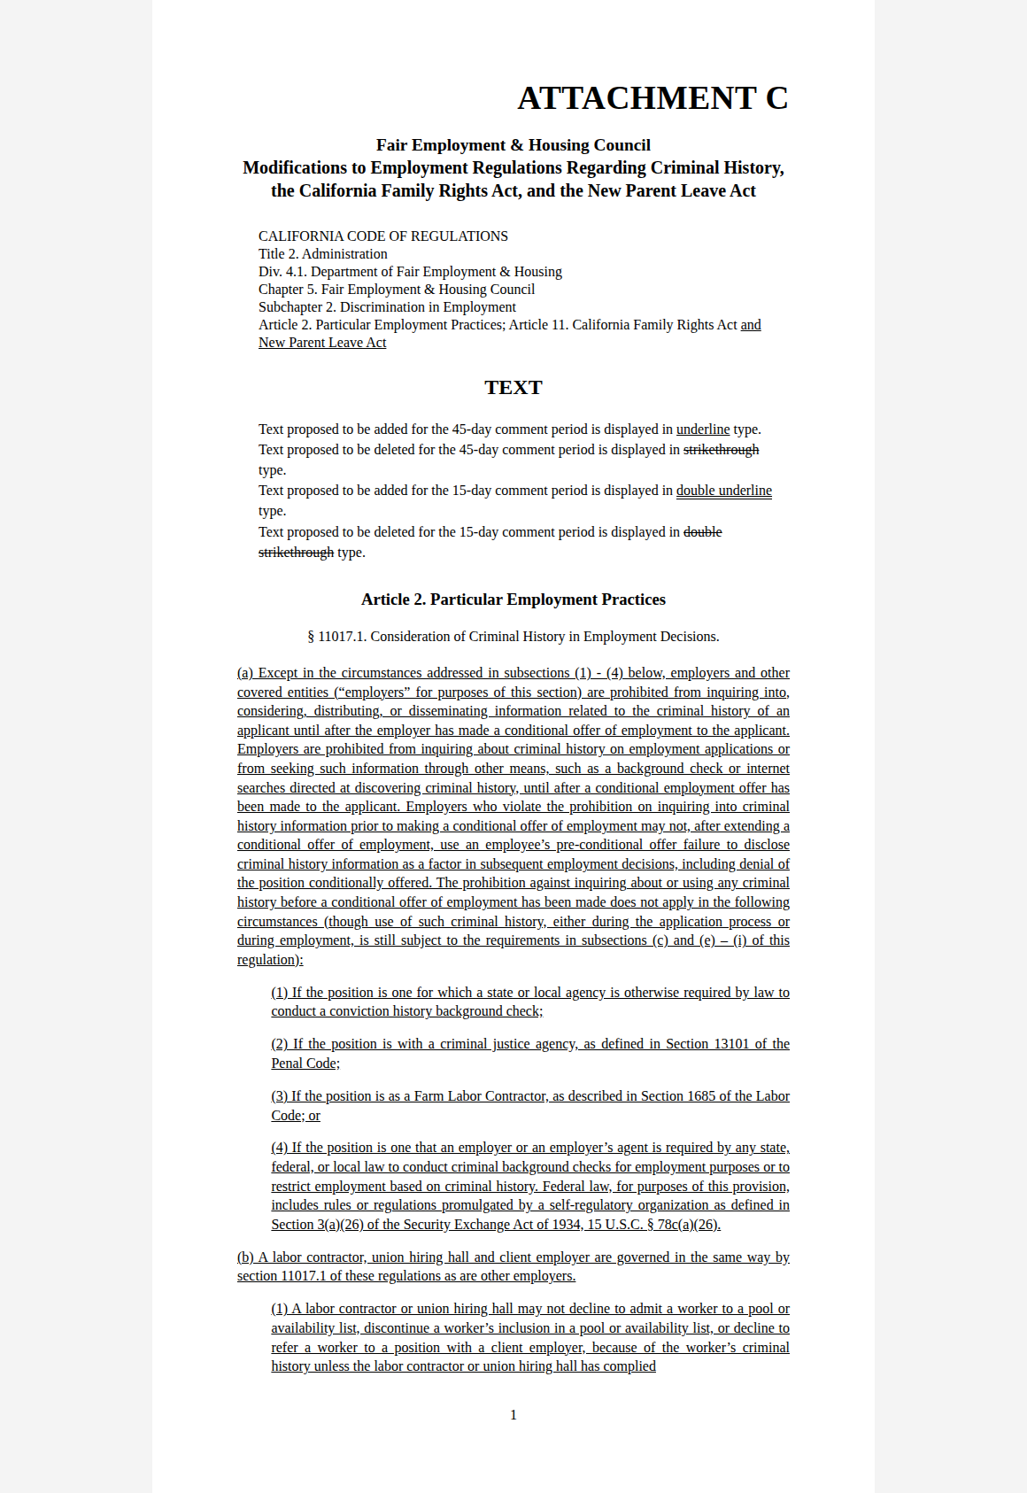ATTACHMENT C
Fair Employment & Housing Council
Modifications to Employment Regulations Regarding Criminal History,
the California Family Rights Act, and the New Parent Leave Act
CALIFORNIA CODE OF REGULATIONS
Title 2. Administration
Div. 4.1. Department of Fair Employment & Housing
Chapter 5. Fair Employment & Housing Council
Subchapter 2. Discrimination in Employment
Article 2. Particular Employment Practices; Article 11. California Family Rights Act and New Parent Leave Act
TEXT
Text proposed to be added for the 45-day comment period is displayed in underline type.
Text proposed to be deleted for the 45-day comment period is displayed in strikethrough type.
Text proposed to be added for the 15-day comment period is displayed in double underline type.
Text proposed to be deleted for the 15-day comment period is displayed in double strikethrough type.
Article 2. Particular Employment Practices
§ 11017.1. Consideration of Criminal History in Employment Decisions.
(a) Except in the circumstances addressed in subsections (1) - (4) below, employers and other covered entities (“employers” for purposes of this section) are prohibited from inquiring into, considering, distributing, or disseminating information related to the criminal history of an applicant until after the employer has made a conditional offer of employment to the applicant. Employers are prohibited from inquiring about criminal history on employment applications or from seeking such information through other means, such as a background check or internet searches directed at discovering criminal history, until after a conditional employment offer has been made to the applicant. Employers who violate the prohibition on inquiring into criminal history information prior to making a conditional offer of employment may not, after extending a conditional offer of employment, use an employee’s pre-conditional offer failure to disclose criminal history information as a factor in subsequent employment decisions, including denial of the position conditionally offered. The prohibition against inquiring about or using any criminal history before a conditional offer of employment has been made does not apply in the following circumstances (though use of such criminal history, either during the application process or during employment, is still subject to the requirements in subsections (c) and (e) – (i) of this regulation):
(1) If the position is one for which a state or local agency is otherwise required by law to conduct a conviction history background check;
(2) If the position is with a criminal justice agency, as defined in Section 13101 of the Penal Code;
(3) If the position is as a Farm Labor Contractor, as described in Section 1685 of the Labor Code; or
(4) If the position is one that an employer or an employer’s agent is required by any state, federal, or local law to conduct criminal background checks for employment purposes or to restrict employment based on criminal history. Federal law, for purposes of this provision, includes rules or regulations promulgated by a self-regulatory organization as defined in Section 3(a)(26) of the Security Exchange Act of 1934, 15 U.S.C. § 78c(a)(26).
(b) A labor contractor, union hiring hall and client employer are governed in the same way by section 11017.1 of these regulations as are other employers.
(1) A labor contractor or union hiring hall may not decline to admit a worker to a pool or availability list, discontinue a worker’s inclusion in a pool or availability list, or decline to refer a worker to a position with a client employer, because of the worker’s criminal history unless the labor contractor or union hiring hall has complied
1